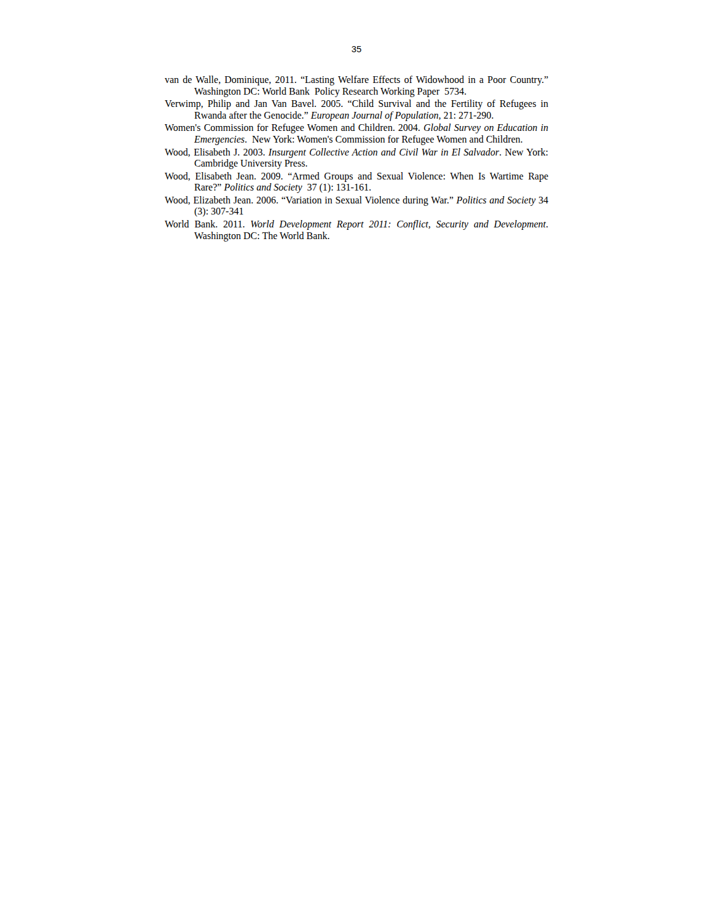35
van de Walle, Dominique, 2011. “Lasting Welfare Effects of Widowhood in a Poor Country.” Washington DC: World Bank Policy Research Working Paper 5734.
Verwimp, Philip and Jan Van Bavel. 2005. “Child Survival and the Fertility of Refugees in Rwanda after the Genocide.” European Journal of Population, 21: 271-290.
Women's Commission for Refugee Women and Children. 2004. Global Survey on Education in Emergencies. New York: Women's Commission for Refugee Women and Children.
Wood, Elisabeth J. 2003. Insurgent Collective Action and Civil War in El Salvador. New York: Cambridge University Press.
Wood, Elisabeth Jean. 2009. “Armed Groups and Sexual Violence: When Is Wartime Rape Rare?” Politics and Society 37 (1): 131-161.
Wood, Elizabeth Jean. 2006. “Variation in Sexual Violence during War.” Politics and Society 34 (3): 307-341
World Bank. 2011. World Development Report 2011: Conflict, Security and Development. Washington DC: The World Bank.